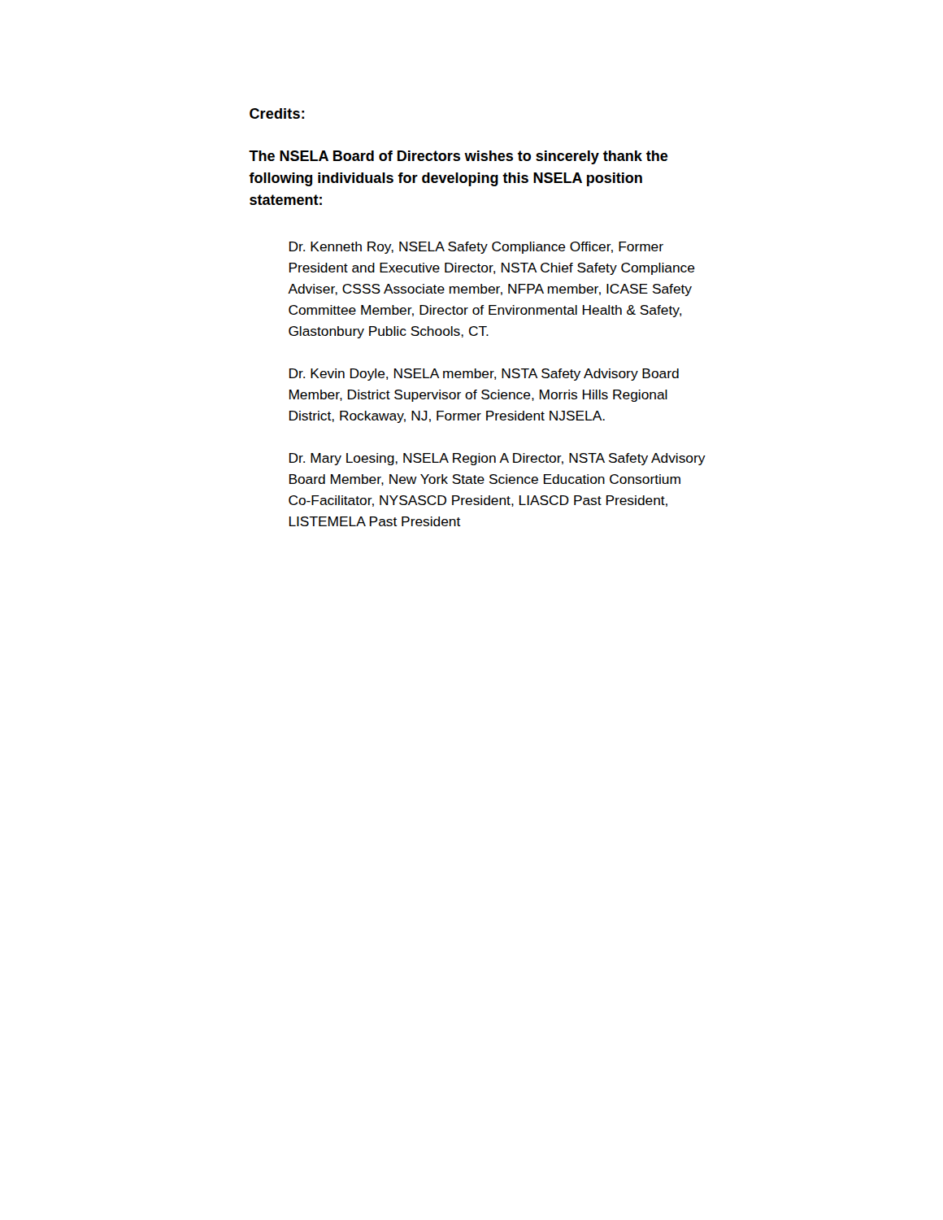Credits:
The NSELA Board of Directors wishes to sincerely thank the following individuals for developing this NSELA position statement:
Dr. Kenneth Roy, NSELA Safety Compliance Officer, Former President and Executive Director, NSTA Chief Safety Compliance Adviser, CSSS Associate member, NFPA member, ICASE Safety Committee Member, Director of Environmental Health & Safety, Glastonbury Public Schools, CT.
Dr. Kevin Doyle, NSELA member, NSTA Safety Advisory Board Member, District Supervisor of Science, Morris Hills Regional District, Rockaway, NJ, Former President NJSELA.
Dr. Mary Loesing, NSELA Region A Director, NSTA Safety Advisory Board Member, New York State Science Education Consortium Co-Facilitator, NYSASCD President, LIASCD Past President, LISTEMELA Past President